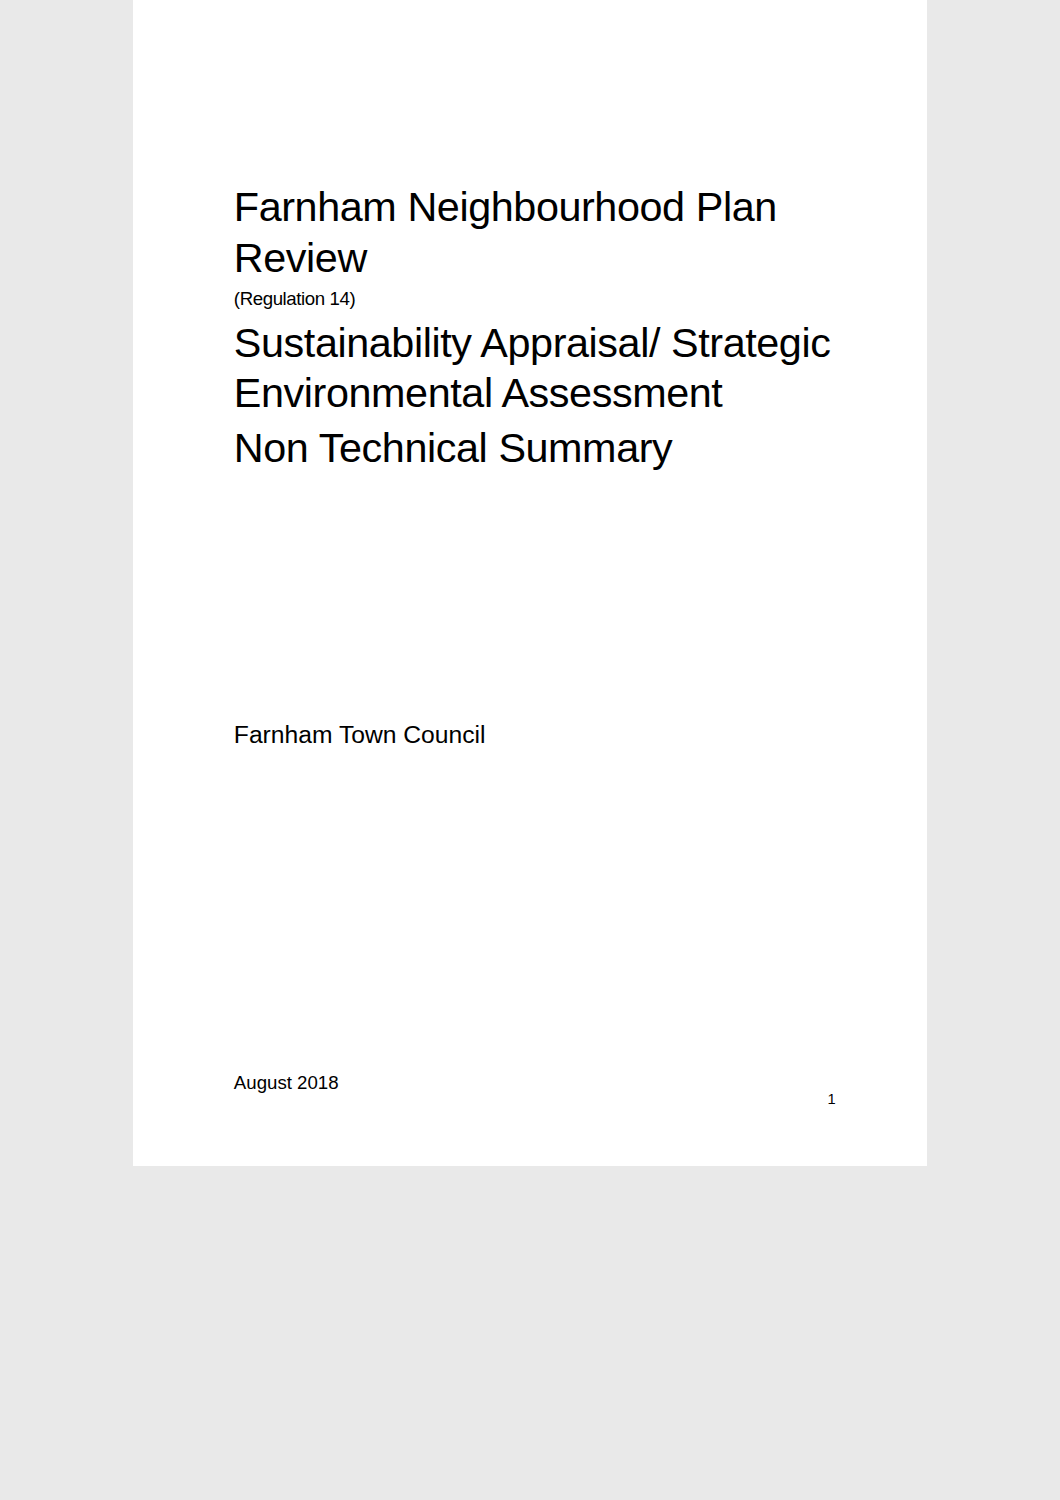Farnham Neighbourhood Plan Review (Regulation 14) Sustainability Appraisal/ Strategic Environmental Assessment Non Technical Summary
Farnham Town Council
August 2018
1